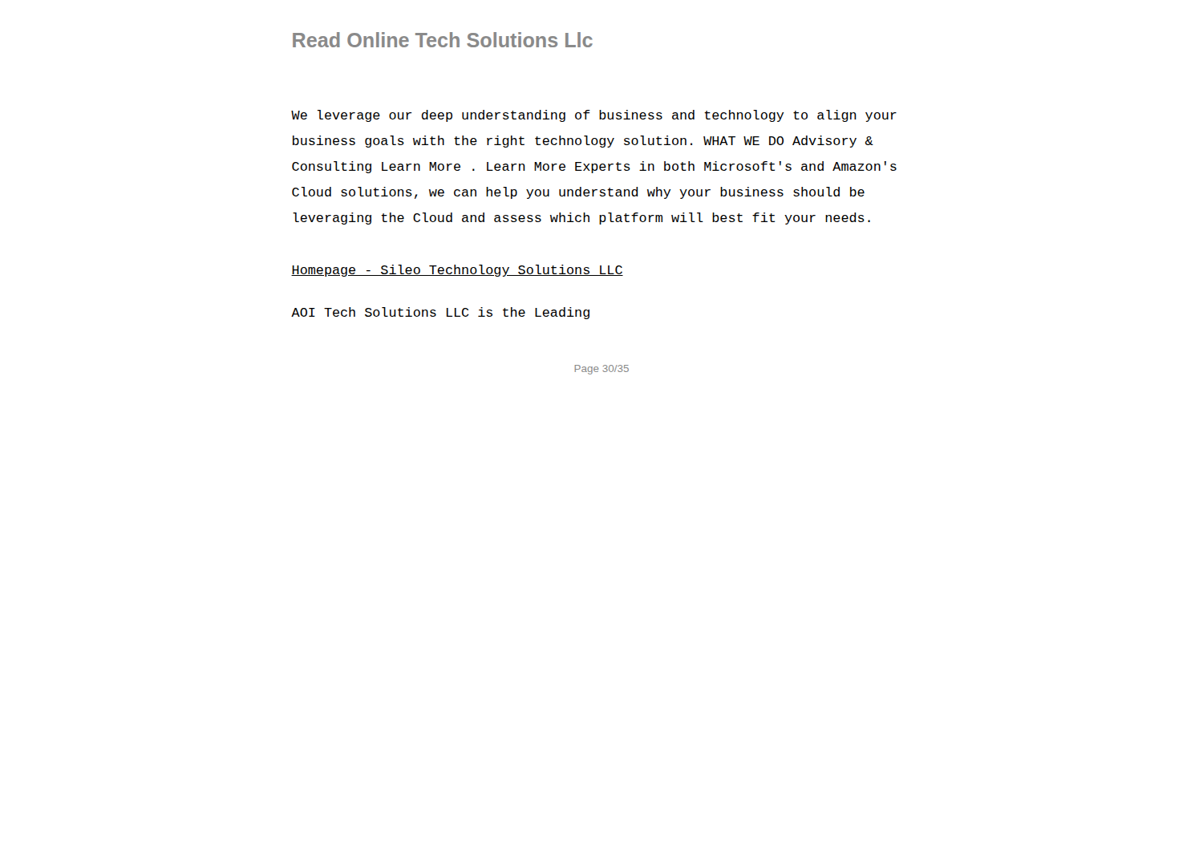Read Online Tech Solutions Llc
We leverage our deep understanding of business and technology to align your business goals with the right technology solution. WHAT WE DO Advisory & Consulting Learn More . Learn More Experts in both Microsoft's and Amazon's Cloud solutions, we can help you understand why your business should be leveraging the Cloud and assess which platform will best fit your needs.
Homepage - Sileo Technology Solutions LLC
AOI Tech Solutions LLC is the Leading
Page 30/35